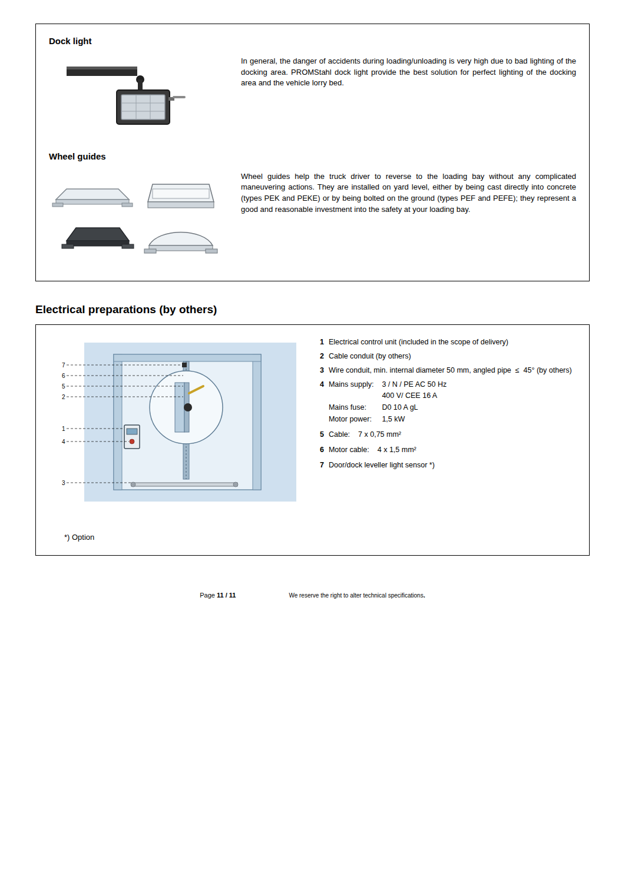Dock light
In general, the danger of accidents during loading/unloading is very high due to bad lighting of the docking area. PROMStahl dock light provide the best solution for perfect lighting of the docking area and the vehicle lorry bed.
Wheel guides
Wheel guides help the truck driver to reverse to the loading bay without any complicated maneuvering actions. They are installed on yard level, either by being cast directly into concrete (types PEK and PEKE) or by being bolted on the ground (types PEF and PEFE); they represent a good and reasonable investment into the safety at your loading bay.
Electrical preparations (by others)
7 6 5 2 1 4 3
| 1 | Electrical control unit (included in the scope of delivery) |
| 2 | Cable conduit (by others) |
| 3 | Wire conduit, min. internal diameter 50 mm, angled pipe ≤ 45° (by others) |
| 4 | / Mains supply: / 3 / N / PE AC 50 Hz 400 V/ CEE 16 A / / Mains fuse: / D0 10 A gL / / Motor power: / 1,5 kW / |
| 5 | / Cable: / 7 x 0,75 mm² / |
| 6 | / Motor cable: / 4 x 1,5 mm² / |
| 7 | Door/dock leveller light sensor *) |
*) Option
Page 11 / 11
We reserve the right to alter technical specifications.